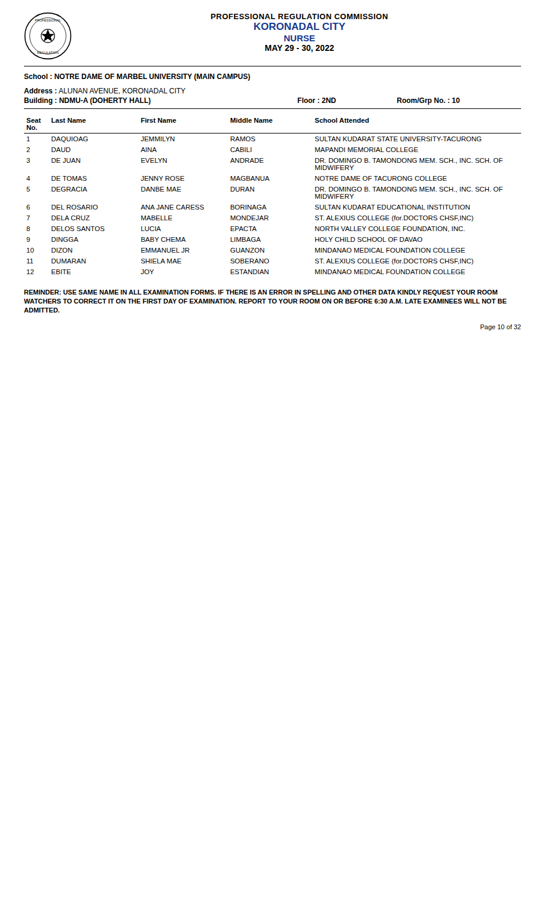PROFESSIONAL REGULATION
PROFESSIONAL REGULATION COMMISSION
KORONADAL CITY
NURSE
MAY 29 - 30, 2022
School : NOTRE DAME OF MARBEL UNIVERSITY (MAIN CAMPUS)
Address : ALUNAN AVENUE, KORONADAL CITY
Building : NDMU-A (DOHERTY HALL)
Floor : 2ND
Room/Grp No. : 10
| Seat No. | Last Name | First Name | Middle Name | School Attended |
| --- | --- | --- | --- | --- |
| 1 | DAQUIOAG | JEMMILYN | RAMOS | SULTAN KUDARAT STATE UNIVERSITY-TACURONG |
| 2 | DAUD | AINA | CABILI | MAPANDI MEMORIAL COLLEGE |
| 3 | DE JUAN | EVELYN | ANDRADE | DR. DOMINGO B. TAMONDONG MEM. SCH., INC. SCH. OF MIDWIFERY |
| 4 | DE TOMAS | JENNY ROSE | MAGBANUA | NOTRE DAME OF TACURONG COLLEGE |
| 5 | DEGRACIA | DANBE MAE | DURAN | DR. DOMINGO B. TAMONDONG MEM. SCH., INC. SCH. OF MIDWIFERY |
| 6 | DEL ROSARIO | ANA JANE CARESS | BORINAGA | SULTAN KUDARAT EDUCATIONAL INSTITUTION |
| 7 | DELA CRUZ | MABELLE | MONDEJAR | ST. ALEXIUS COLLEGE (for.DOCTORS CHSF,INC) |
| 8 | DELOS SANTOS | LUCIA | EPACTA | NORTH VALLEY COLLEGE FOUNDATION, INC. |
| 9 | DINGGA | BABY CHEMA | LIMBAGA | HOLY CHILD SCHOOL OF DAVAO |
| 10 | DIZON | EMMANUEL JR | GUANZON | MINDANAO MEDICAL FOUNDATION COLLEGE |
| 11 | DUMARAN | SHIELA MAE | SOBERANO | ST. ALEXIUS COLLEGE (for.DOCTORS CHSF,INC) |
| 12 | EBITE | JOY | ESTANDIAN | MINDANAO MEDICAL FOUNDATION COLLEGE |
REMINDER: USE SAME NAME IN ALL EXAMINATION FORMS. IF THERE IS AN ERROR IN SPELLING AND OTHER DATA KINDLY REQUEST YOUR ROOM WATCHERS TO CORRECT IT ON THE FIRST DAY OF EXAMINATION. REPORT TO YOUR ROOM ON OR BEFORE 6:30 A.M. LATE EXAMINEES WILL NOT BE ADMITTED.
Page 10 of 32